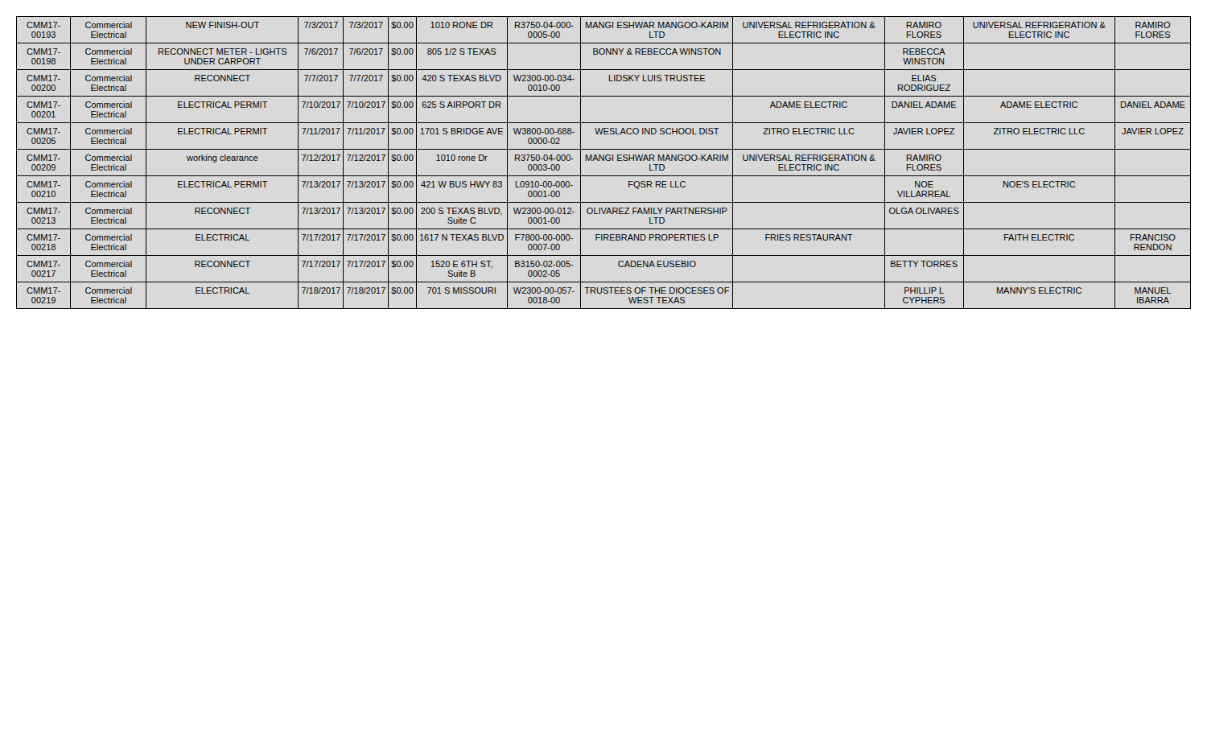| CMM17-00193 | Commercial Electrical | NEW FINISH-OUT | 7/3/2017 | 7/3/2017 | $0.00 | 1010 RONE DR | R3750-04-000-0005-00 | MANGI ESHWAR MANGOO-KARIM LTD | UNIVERSAL REFRIGERATION & ELECTRIC INC | RAMIRO FLORES | UNIVERSAL REFRIGERATION & ELECTRIC INC | RAMIRO FLORES |
| CMM17-00198 | Commercial Electrical | RECONNECT METER - LIGHTS UNDER CARPORT | 7/6/2017 | 7/6/2017 | $0.00 | 805 1/2 S TEXAS | | BONNY & REBECCA WINSTON | | REBECCA WINSTON | | |
| CMM17-00200 | Commercial Electrical | RECONNECT | 7/7/2017 | 7/7/2017 | $0.00 | 420 S TEXAS BLVD | W2300-00-034-0010-00 | LIDSKY LUIS TRUSTEE | | ELIAS RODRIGUEZ | | |
| CMM17-00201 | Commercial Electrical | ELECTRICAL PERMIT | 7/10/2017 | 7/10/2017 | $0.00 | 625 S AIRPORT DR | | | ADAME ELECTRIC | DANIEL ADAME | ADAME ELECTRIC | DANIEL ADAME |
| CMM17-00205 | Commercial Electrical | ELECTRICAL PERMIT | 7/11/2017 | 7/11/2017 | $0.00 | 1701 S BRIDGE AVE | W3800-00-688-0000-02 | WESLACO IND SCHOOL DIST | ZITRO ELECTRIC LLC | JAVIER LOPEZ | ZITRO ELECTRIC LLC | JAVIER LOPEZ |
| CMM17-00209 | Commercial Electrical | working clearance | 7/12/2017 | 7/12/2017 | $0.00 | 1010 rone Dr | R3750-04-000-0003-00 | MANGI ESHWAR MANGOO-KARIM LTD | UNIVERSAL REFRIGERATION & ELECTRIC INC | RAMIRO FLORES | | |
| CMM17-00210 | Commercial Electrical | ELECTRICAL PERMIT | 7/13/2017 | 7/13/2017 | $0.00 | 421 W BUS HWY 83 | L0910-00-000-0001-00 | FQSR RE LLC | | NOE VILLARREAL | NOE'S ELECTRIC | |
| CMM17-00213 | Commercial Electrical | RECONNECT | 7/13/2017 | 7/13/2017 | $0.00 | 200 S TEXAS BLVD, Suite C | W2300-00-012-0001-00 | OLIVAREZ FAMILY PARTNERSHIP LTD | | OLGA OLIVARES | | |
| CMM17-00218 | Commercial Electrical | ELECTRICAL | 7/17/2017 | 7/17/2017 | $0.00 | 1617 N TEXAS BLVD | F7800-00-000-0007-00 | FIREBRAND PROPERTIES LP | FRIES RESTAURANT | | FAITH ELECTRIC | FRANCISO RENDON |
| CMM17-00217 | Commercial Electrical | RECONNECT | 7/17/2017 | 7/17/2017 | $0.00 | 1520 E 6TH ST, Suite B | B3150-02-005-0002-05 | CADENA EUSEBIO | | BETTY TORRES | | |
| CMM17-00219 | Commercial Electrical | ELECTRICAL | 7/18/2017 | 7/18/2017 | $0.00 | 701 S MISSOURI | W2300-00-057-0018-00 | TRUSTEES OF THE DIOCESES OF WEST TEXAS | | PHILLIP L CYPHERS | MANNY'S ELECTRIC | MANUEL IBARRA |